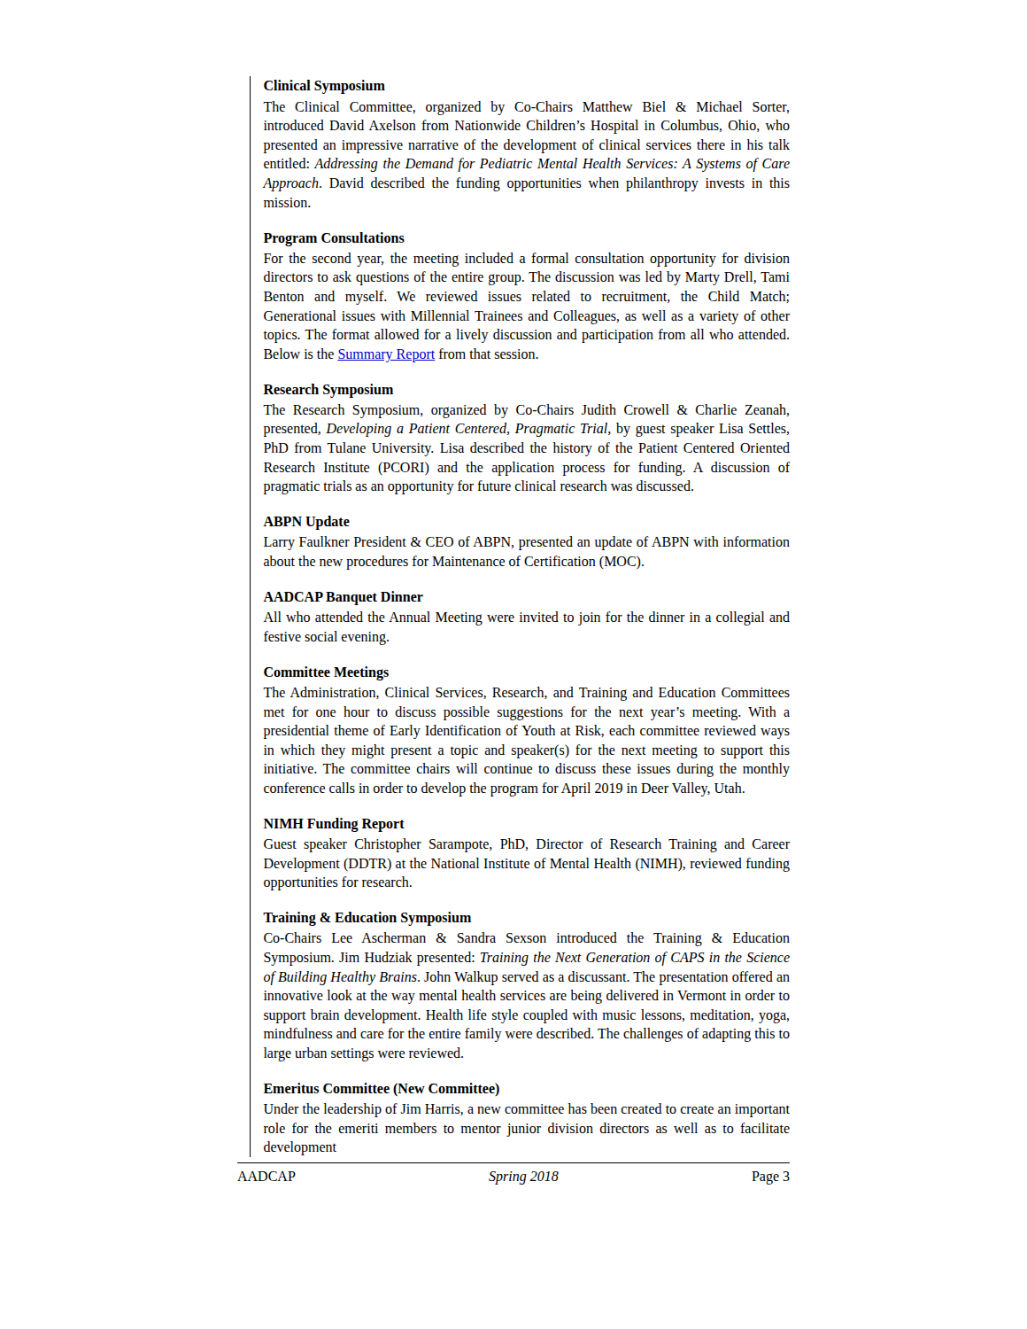Clinical Symposium
The Clinical Committee, organized by Co-Chairs Matthew Biel & Michael Sorter, introduced David Axelson from Nationwide Children’s Hospital in Columbus, Ohio, who presented an impressive narrative of the development of clinical services there in his talk entitled: Addressing the Demand for Pediatric Mental Health Services: A Systems of Care Approach. David described the funding opportunities when philanthropy invests in this mission.
Program Consultations
For the second year, the meeting included a formal consultation opportunity for division directors to ask questions of the entire group. The discussion was led by Marty Drell, Tami Benton and myself. We reviewed issues related to recruitment, the Child Match; Generational issues with Millennial Trainees and Colleagues, as well as a variety of other topics. The format allowed for a lively discussion and participation from all who attended. Below is the Summary Report from that session.
Research Symposium
The Research Symposium, organized by Co-Chairs Judith Crowell & Charlie Zeanah, presented, Developing a Patient Centered, Pragmatic Trial, by guest speaker Lisa Settles, PhD from Tulane University. Lisa described the history of the Patient Centered Oriented Research Institute (PCORI) and the application process for funding. A discussion of pragmatic trials as an opportunity for future clinical research was discussed.
ABPN Update
Larry Faulkner President & CEO of ABPN, presented an update of ABPN with information about the new procedures for Maintenance of Certification (MOC).
AADCAP Banquet Dinner
All who attended the Annual Meeting were invited to join for the dinner in a collegial and festive social evening.
Committee Meetings
The Administration, Clinical Services, Research, and Training and Education Committees met for one hour to discuss possible suggestions for the next year’s meeting. With a presidential theme of Early Identification of Youth at Risk, each committee reviewed ways in which they might present a topic and speaker(s) for the next meeting to support this initiative. The committee chairs will continue to discuss these issues during the monthly conference calls in order to develop the program for April 2019 in Deer Valley, Utah.
NIMH Funding Report
Guest speaker Christopher Sarampote, PhD, Director of Research Training and Career Development (DDTR) at the National Institute of Mental Health (NIMH), reviewed funding opportunities for research.
Training & Education Symposium
Co-Chairs Lee Ascherman & Sandra Sexson introduced the Training & Education Symposium. Jim Hudziak presented: Training the Next Generation of CAPS in the Science of Building Healthy Brains. John Walkup served as a discussant. The presentation offered an innovative look at the way mental health services are being delivered in Vermont in order to support brain development. Health life style coupled with music lessons, meditation, yoga, mindfulness and care for the entire family were described. The challenges of adapting this to large urban settings were reviewed.
Emeritus Committee (New Committee)
Under the leadership of Jim Harris, a new committee has been created to create an important role for the emeriti members to mentor junior division directors as well as to facilitate development
AADCAP Spring 2018 Page 3